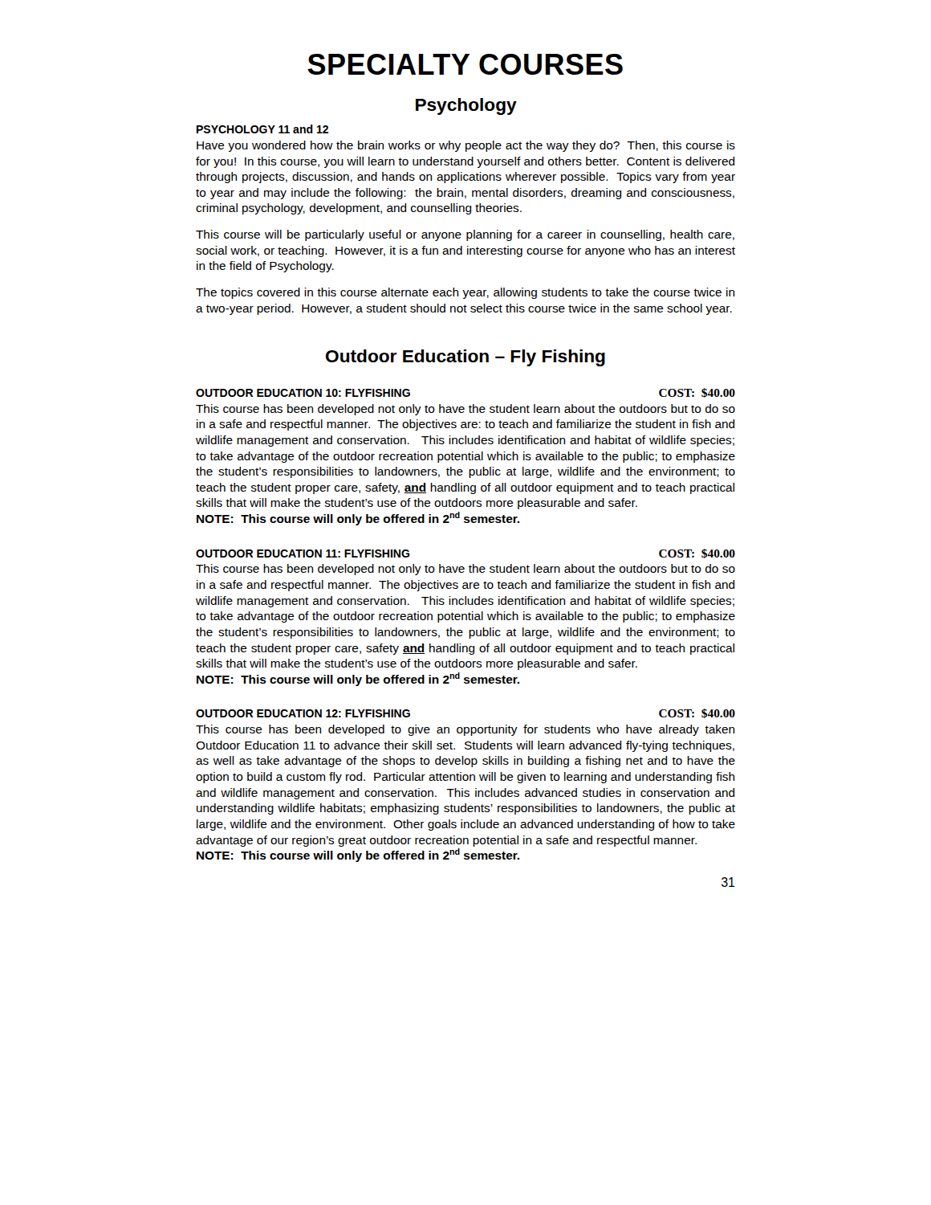SPECIALTY COURSES
Psychology
PSYCHOLOGY 11 and 12
Have you wondered how the brain works or why people act the way they do? Then, this course is for you! In this course, you will learn to understand yourself and others better. Content is delivered through projects, discussion, and hands on applications wherever possible. Topics vary from year to year and may include the following: the brain, mental disorders, dreaming and consciousness, criminal psychology, development, and counselling theories.
This course will be particularly useful or anyone planning for a career in counselling, health care, social work, or teaching. However, it is a fun and interesting course for anyone who has an interest in the field of Psychology.
The topics covered in this course alternate each year, allowing students to take the course twice in a two-year period. However, a student should not select this course twice in the same school year.
Outdoor Education – Fly Fishing
OUTDOOR EDUCATION 10: FLYFISHING COST: $40.00
This course has been developed not only to have the student learn about the outdoors but to do so in a safe and respectful manner. The objectives are: to teach and familiarize the student in fish and wildlife management and conservation. This includes identification and habitat of wildlife species; to take advantage of the outdoor recreation potential which is available to the public; to emphasize the student’s responsibilities to landowners, the public at large, wildlife and the environment; to teach the student proper care, safety, and handling of all outdoor equipment and to teach practical skills that will make the student’s use of the outdoors more pleasurable and safer.
NOTE: This course will only be offered in 2nd semester.
OUTDOOR EDUCATION 11: FLYFISHING COST: $40.00
This course has been developed not only to have the student learn about the outdoors but to do so in a safe and respectful manner. The objectives are to teach and familiarize the student in fish and wildlife management and conservation. This includes identification and habitat of wildlife species; to take advantage of the outdoor recreation potential which is available to the public; to emphasize the student’s responsibilities to landowners, the public at large, wildlife and the environment; to teach the student proper care, safety and handling of all outdoor equipment and to teach practical skills that will make the student’s use of the outdoors more pleasurable and safer.
NOTE: This course will only be offered in 2nd semester.
OUTDOOR EDUCATION 12: FLYFISHING COST: $40.00
This course has been developed to give an opportunity for students who have already taken Outdoor Education 11 to advance their skill set. Students will learn advanced fly-tying techniques, as well as take advantage of the shops to develop skills in building a fishing net and to have the option to build a custom fly rod. Particular attention will be given to learning and understanding fish and wildlife management and conservation. This includes advanced studies in conservation and understanding wildlife habitats; emphasizing students’ responsibilities to landowners, the public at large, wildlife and the environment. Other goals include an advanced understanding of how to take advantage of our region’s great outdoor recreation potential in a safe and respectful manner.
NOTE: This course will only be offered in 2nd semester.
31